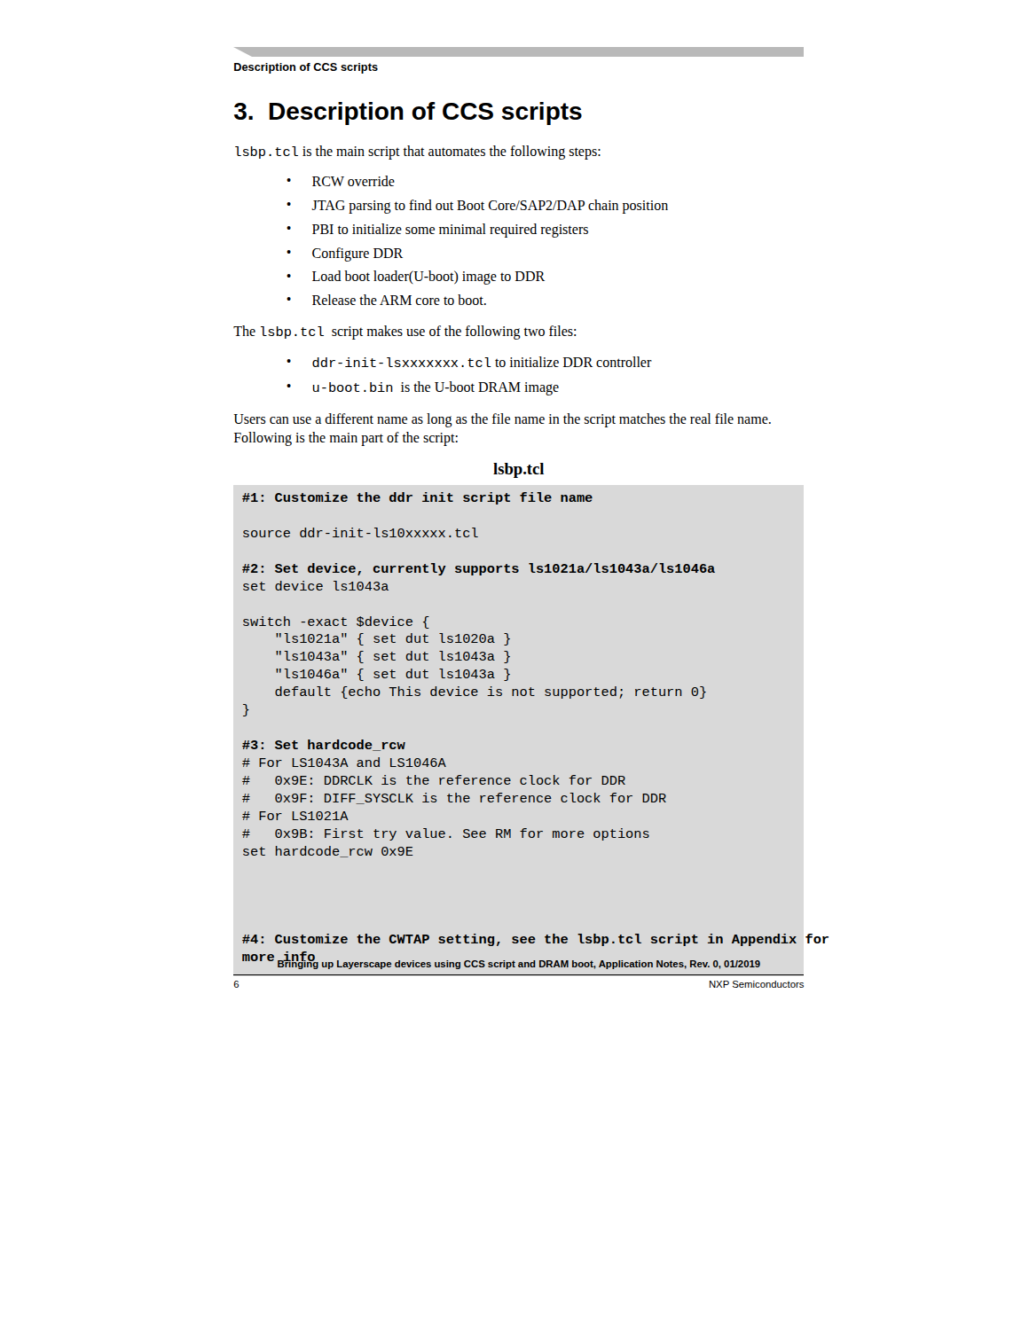Description of CCS scripts
3. Description of CCS scripts
lsbp.tcl is the main script that automates the following steps:
RCW override
JTAG parsing to find out Boot Core/SAP2/DAP chain position
PBI to initialize some minimal required registers
Configure DDR
Load boot loader(U-boot) image to DDR
Release the ARM core to boot.
The lsbp.tcl script makes use of the following two files:
ddr-init-lsxxxxxxx.tcl to initialize DDR controller
u-boot.bin is the U-boot DRAM image
Users can use a different name as long as the file name in the script matches the real file name.
Following is the main part of the script:
lsbp.tcl
#1: Customize the ddr init script file name

source ddr-init-ls10xxxxx.tcl

#2: Set device, currently supports ls1021a/ls1043a/ls1046a
set device ls1043a

switch -exact $device {
    "ls1021a" { set dut ls1020a }
    "ls1043a" { set dut ls1043a }
    "ls1046a" { set dut ls1043a }
    default {echo This device is not supported; return 0}
}

#3: Set hardcode_rcw
# For LS1043A and LS1046A
#   0x9E: DDRCLK is the reference clock for DDR
#   0x9F: DIFF_SYSCLK is the reference clock for DDR
# For LS1021A
#   0x9B: First try value. See RM for more options
set hardcode_rcw 0x9E




#4: Customize the CWTAP setting, see the lsbp.tcl script in Appendix for
more info
Bringing up Layerscape devices using CCS script and DRAM boot, Application Notes, Rev. 0, 01/2019
6 NXP Semiconductors